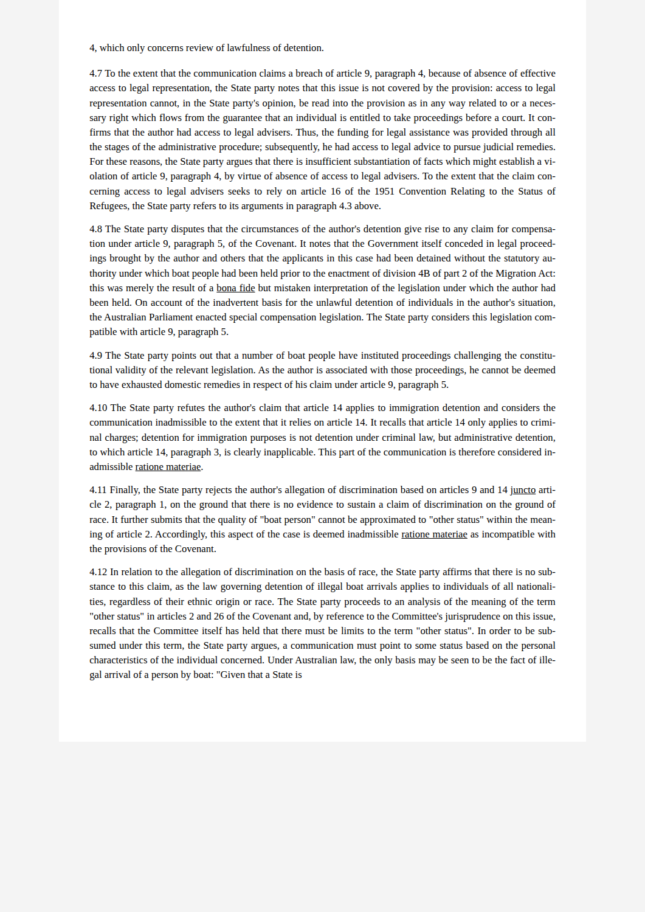4, which only concerns review of lawfulness of detention.
4.7 To the extent that the communication claims a breach of article 9, paragraph 4, because of absence of effective access to legal representation, the State party notes that this issue is not covered by the provision: access to legal representation cannot, in the State party's opinion, be read into the provision as in any way related to or a necessary right which flows from the guarantee that an individual is entitled to take proceedings before a court. It confirms that the author had access to legal advisers. Thus, the funding for legal assistance was provided through all the stages of the administrative procedure; subsequently, he had access to legal advice to pursue judicial remedies. For these reasons, the State party argues that there is insufficient substantiation of facts which might establish a violation of article 9, paragraph 4, by virtue of absence of access to legal advisers. To the extent that the claim concerning access to legal advisers seeks to rely on article 16 of the 1951 Convention Relating to the Status of Refugees, the State party refers to its arguments in paragraph 4.3 above.
4.8 The State party disputes that the circumstances of the author's detention give rise to any claim for compensation under article 9, paragraph 5, of the Covenant. It notes that the Government itself conceded in legal proceedings brought by the author and others that the applicants in this case had been detained without the statutory authority under which boat people had been held prior to the enactment of division 4B of part 2 of the Migration Act: this was merely the result of a bona fide but mistaken interpretation of the legislation under which the author had been held. On account of the inadvertent basis for the unlawful detention of individuals in the author's situation, the Australian Parliament enacted special compensation legislation. The State party considers this legislation compatible with article 9, paragraph 5.
4.9 The State party points out that a number of boat people have instituted proceedings challenging the constitutional validity of the relevant legislation. As the author is associated with those proceedings, he cannot be deemed to have exhausted domestic remedies in respect of his claim under article 9, paragraph 5.
4.10 The State party refutes the author's claim that article 14 applies to immigration detention and considers the communication inadmissible to the extent that it relies on article 14. It recalls that article 14 only applies to criminal charges; detention for immigration purposes is not detention under criminal law, but administrative detention, to which article 14, paragraph 3, is clearly inapplicable. This part of the communication is therefore considered inadmissible ratione materiae.
4.11 Finally, the State party rejects the author's allegation of discrimination based on articles 9 and 14 juncto article 2, paragraph 1, on the ground that there is no evidence to sustain a claim of discrimination on the ground of race. It further submits that the quality of "boat person" cannot be approximated to "other status" within the meaning of article 2. Accordingly, this aspect of the case is deemed inadmissible ratione materiae as incompatible with the provisions of the Covenant.
4.12 In relation to the allegation of discrimination on the basis of race, the State party affirms that there is no substance to this claim, as the law governing detention of illegal boat arrivals applies to individuals of all nationalities, regardless of their ethnic origin or race. The State party proceeds to an analysis of the meaning of the term "other status" in articles 2 and 26 of the Covenant and, by reference to the Committee's jurisprudence on this issue, recalls that the Committee itself has held that there must be limits to the term "other status". In order to be subsumed under this term, the State party argues, a communication must point to some status based on the personal characteristics of the individual concerned. Under Australian law, the only basis may be seen to be the fact of illegal arrival of a person by boat: "Given that a State is